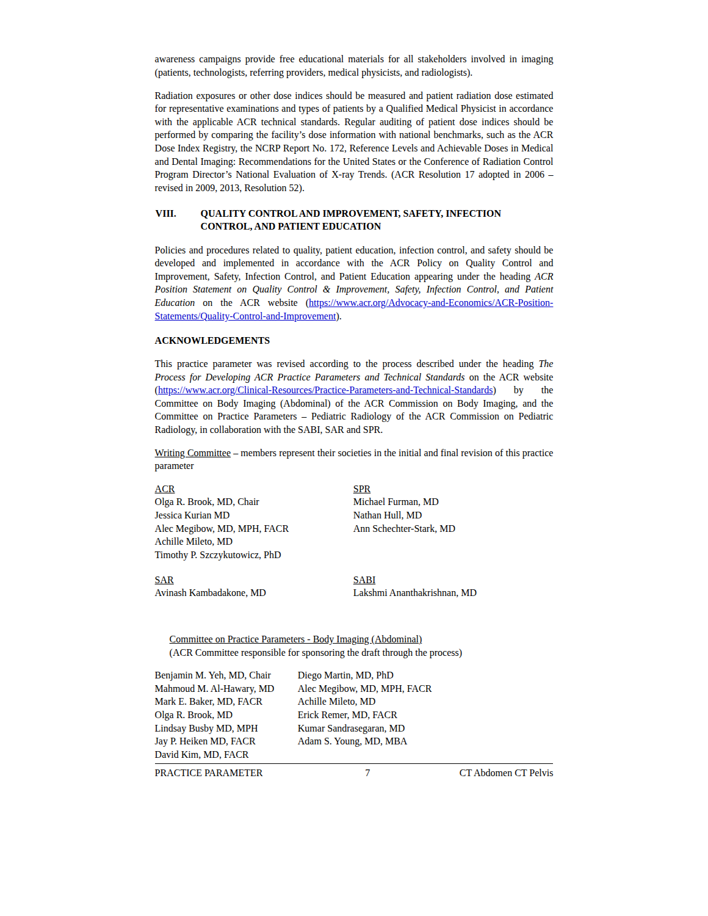awareness campaigns provide free educational materials for all stakeholders involved in imaging (patients, technologists, referring providers, medical physicists, and radiologists).
Radiation exposures or other dose indices should be measured and patient radiation dose estimated for representative examinations and types of patients by a Qualified Medical Physicist in accordance with the applicable ACR technical standards. Regular auditing of patient dose indices should be performed by comparing the facility’s dose information with national benchmarks, such as the ACR Dose Index Registry, the NCRP Report No. 172, Reference Levels and Achievable Doses in Medical and Dental Imaging: Recommendations for the United States or the Conference of Radiation Control Program Director’s National Evaluation of X-ray Trends. (ACR Resolution 17 adopted in 2006 – revised in 2009, 2013, Resolution 52).
| VIII. | QUALITY CONTROL AND IMPROVEMENT, SAFETY, INFECTION CONTROL, AND PATIENT EDUCATION |
Policies and procedures related to quality, patient education, infection control, and safety should be developed and implemented in accordance with the ACR Policy on Quality Control and Improvement, Safety, Infection Control, and Patient Education appearing under the heading ACR Position Statement on Quality Control & Improvement, Safety, Infection Control, and Patient Education on the ACR website (https://www.acr.org/Advocacy-and-Economics/ACR-Position-Statements/Quality-Control-and-Improvement).
ACKNOWLEDGEMENTS
This practice parameter was revised according to the process described under the heading The Process for Developing ACR Practice Parameters and Technical Standards on the ACR website (https://www.acr.org/Clinical-Resources/Practice-Parameters-and-Technical-Standards) by the Committee on Body Imaging (Abdominal) of the ACR Commission on Body Imaging, and the Committee on Practice Parameters – Pediatric Radiology of the ACR Commission on Pediatric Radiology, in collaboration with the SABI, SAR and SPR.
Writing Committee – members represent their societies in the initial and final revision of this practice parameter
| ACR | SPR |
| Olga R. Brook, MD, Chair | Michael Furman, MD |
| Jessica Kurian MD | Nathan Hull, MD |
| Alec Megibow, MD, MPH, FACR | Ann Schechter-Stark, MD |
| Achille Mileto, MD | |
| Timothy P. Szczykutowicz, PhD | |
| SAR | SABI |
| Avinash Kambadakone, MD | Lakshmi Ananthakrishnan, MD |
Committee on Practice Parameters - Body Imaging (Abdominal)
(ACR Committee responsible for sponsoring the draft through the process)
| Benjamin M. Yeh, MD, Chair | Diego Martin, MD, PhD |
| Mahmoud M. Al-Hawary, MD | Alec Megibow, MD, MPH, FACR |
| Mark E. Baker, MD, FACR | Achille Mileto, MD |
| Olga R. Brook, MD | Erick Remer, MD, FACR |
| Lindsay Busby MD, MPH | Kumar Sandrasegaran, MD |
| Jay P. Heiken MD, FACR | Adam S. Young, MD, MBA |
| David Kim, MD, FACR | |
| PRACTICE PARAMETER | 7 | CT Abdomen CT Pelvis |